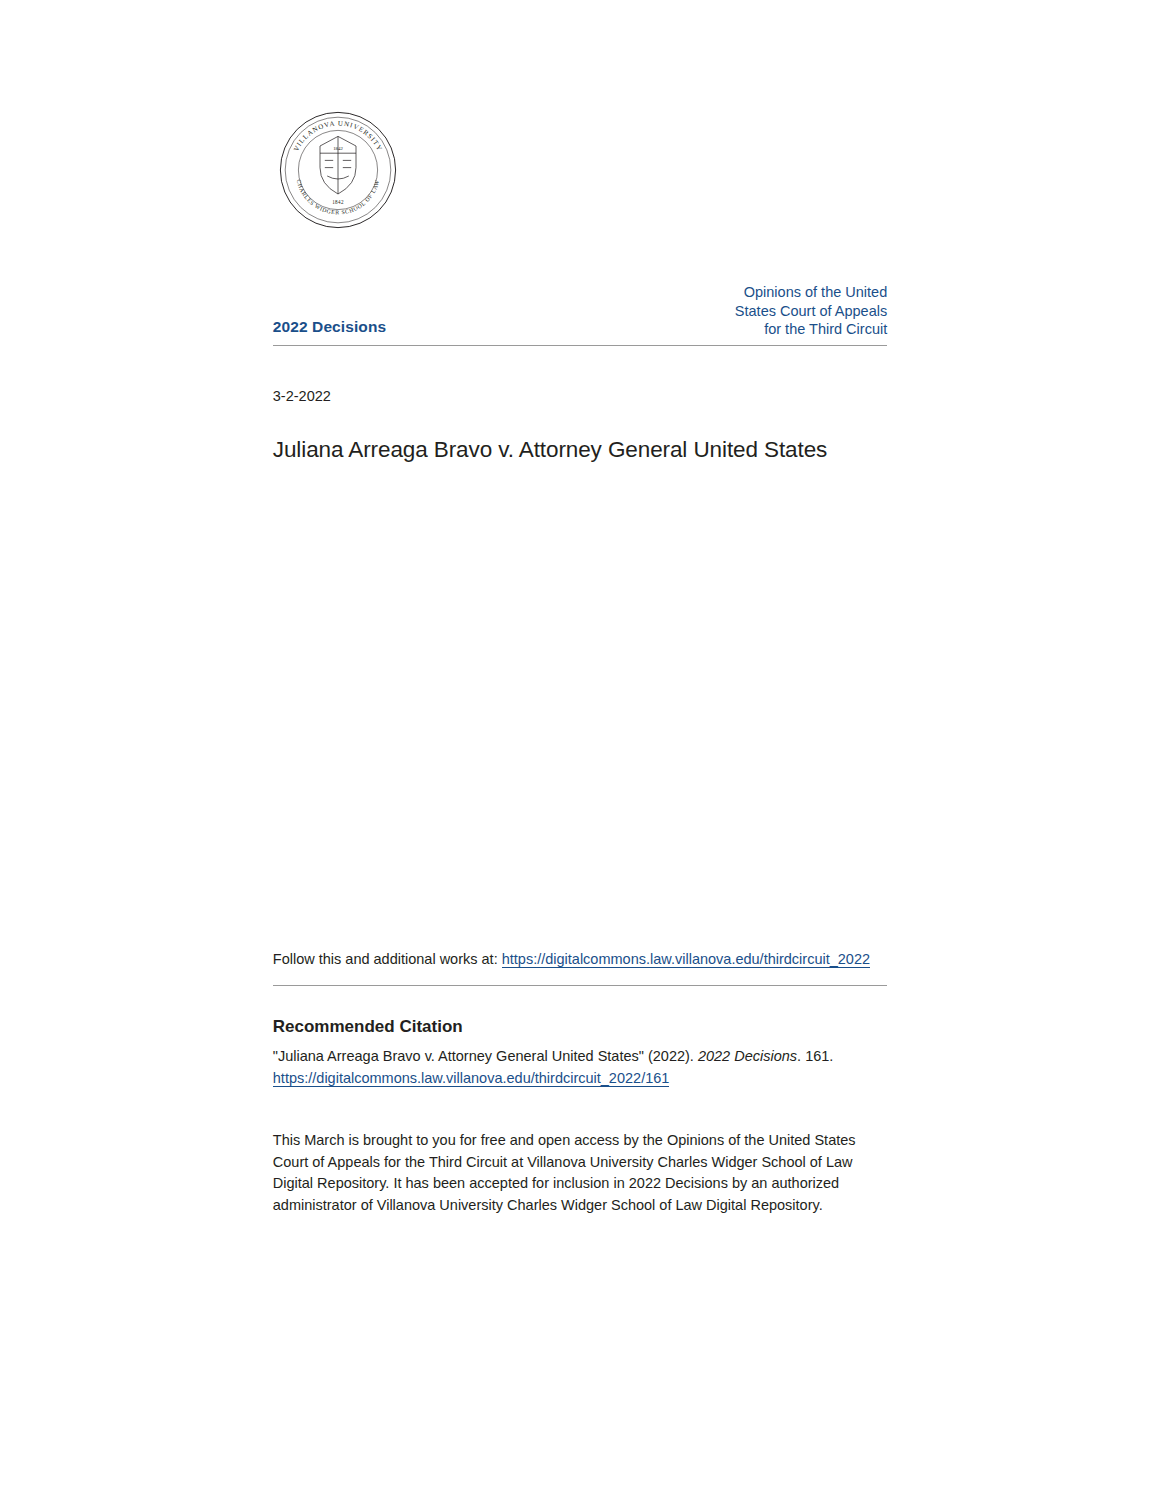VILLANOVA UNIVERSITY CHARLES WIDGER SCHOOL OF LAW 1842 1842
2022 Decisions
Opinions of the United States Court of Appeals for the Third Circuit
3-2-2022
Juliana Arreaga Bravo v. Attorney General United States
Follow this and additional works at: https://digitalcommons.law.villanova.edu/thirdcircuit_2022
Recommended Citation
"Juliana Arreaga Bravo v. Attorney General United States" (2022). 2022 Decisions. 161. https://digitalcommons.law.villanova.edu/thirdcircuit_2022/161
This March is brought to you for free and open access by the Opinions of the United States Court of Appeals for the Third Circuit at Villanova University Charles Widger School of Law Digital Repository. It has been accepted for inclusion in 2022 Decisions by an authorized administrator of Villanova University Charles Widger School of Law Digital Repository.